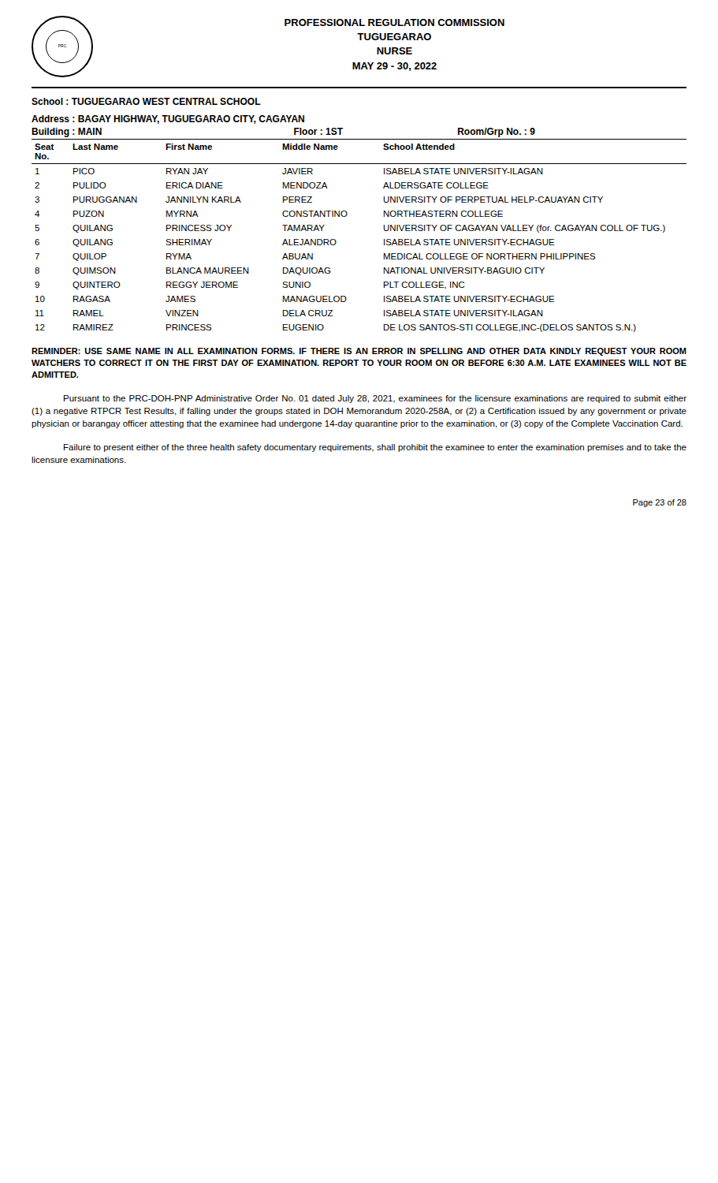PRC
PROFESSIONAL REGULATION COMMISSION
TUGUEGARAO
NURSE
MAY 29 - 30, 2022
School : TUGUEGARAO WEST CENTRAL SCHOOL
Address : BAGAY HIGHWAY, TUGUEGARAO CITY, CAGAYAN
Building : MAIN
Floor : 1ST
Room/Grp No. : 9
| Seat No. | Last Name | First Name | Middle Name | School Attended |
| --- | --- | --- | --- | --- |
| 1 | PICO | RYAN JAY | JAVIER | ISABELA STATE UNIVERSITY-ILAGAN |
| 2 | PULIDO | ERICA DIANE | MENDOZA | ALDERSGATE COLLEGE |
| 3 | PURUGGANAN | JANNILYN KARLA | PEREZ | UNIVERSITY OF PERPETUAL HELP-CAUAYAN CITY |
| 4 | PUZON | MYRNA | CONSTANTINO | NORTHEASTERN COLLEGE |
| 5 | QUILANG | PRINCESS JOY | TAMARAY | UNIVERSITY OF CAGAYAN VALLEY (for. CAGAYAN COLL OF TUG.) |
| 6 | QUILANG | SHERIMAY | ALEJANDRO | ISABELA STATE UNIVERSITY-ECHAGUE |
| 7 | QUILOP | RYMA | ABUAN | MEDICAL COLLEGE OF NORTHERN PHILIPPINES |
| 8 | QUIMSON | BLANCA MAUREEN | DAQUIOAG | NATIONAL UNIVERSITY-BAGUIO CITY |
| 9 | QUINTERO | REGGY JEROME | SUNIO | PLT COLLEGE, INC |
| 10 | RAGASA | JAMES | MANAGUELOD | ISABELA STATE UNIVERSITY-ECHAGUE |
| 11 | RAMEL | VINZEN | DELA CRUZ | ISABELA STATE UNIVERSITY-ILAGAN |
| 12 | RAMIREZ | PRINCESS | EUGENIO | DE LOS SANTOS-STI COLLEGE,INC-(DELOS SANTOS S.N.) |
REMINDER: USE SAME NAME IN ALL EXAMINATION FORMS. IF THERE IS AN ERROR IN SPELLING AND OTHER DATA KINDLY REQUEST YOUR ROOM WATCHERS TO CORRECT IT ON THE FIRST DAY OF EXAMINATION. REPORT TO YOUR ROOM ON OR BEFORE 6:30 A.M. LATE EXAMINEES WILL NOT BE ADMITTED.
Pursuant to the PRC-DOH-PNP Administrative Order No. 01 dated July 28, 2021, examinees for the licensure examinations are required to submit either (1) a negative RTPCR Test Results, if falling under the groups stated in DOH Memorandum 2020-258A, or (2) a Certification issued by any government or private physician or barangay officer attesting that the examinee had undergone 14-day quarantine prior to the examination, or (3) copy of the Complete Vaccination Card.
Failure to present either of the three health safety documentary requirements, shall prohibit the examinee to enter the examination premises and to take the licensure examinations.
Page 23 of 28